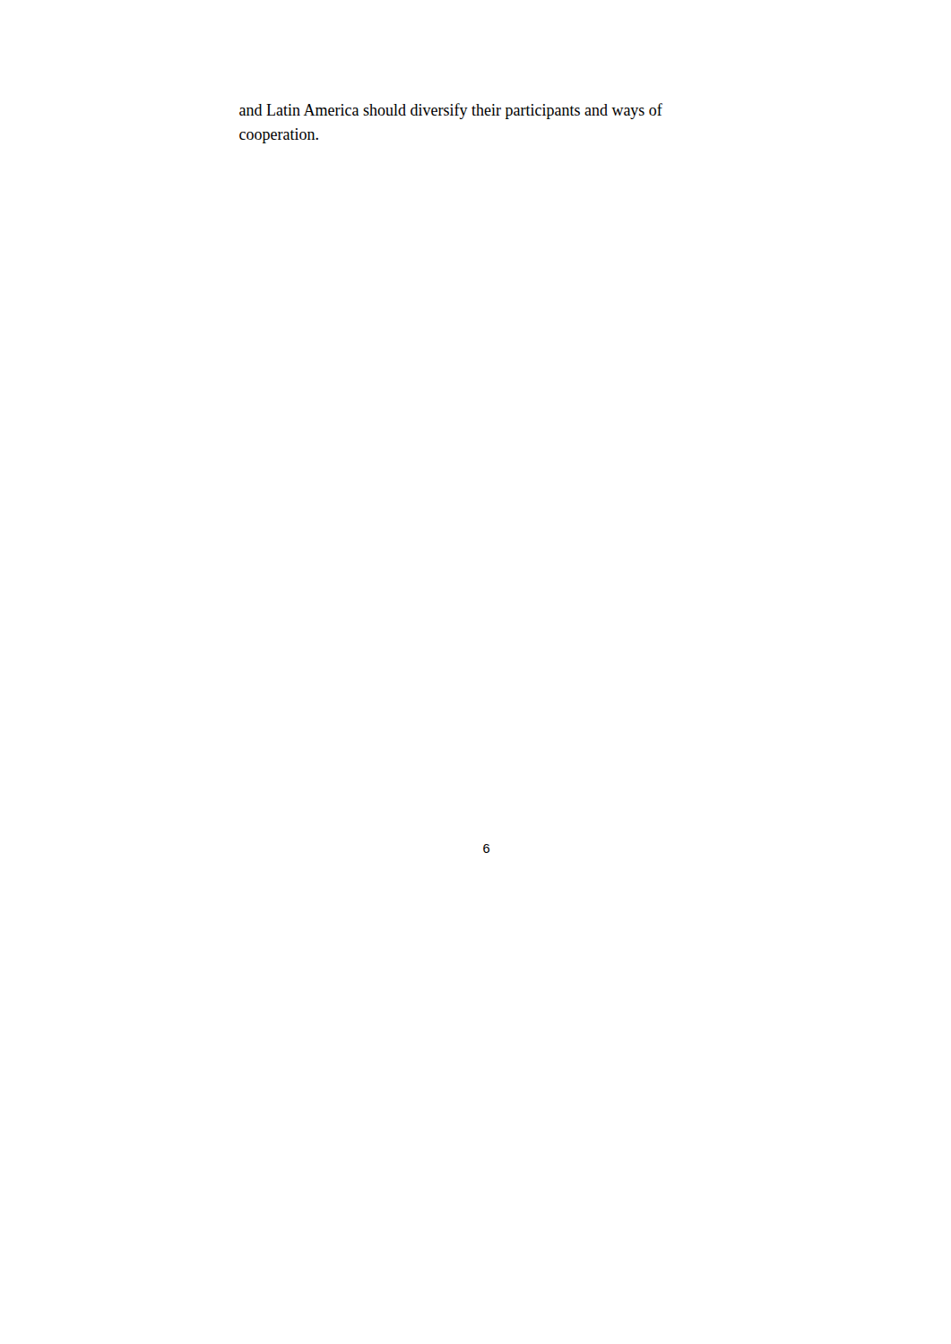and Latin America should diversify their participants and ways of cooperation.
6